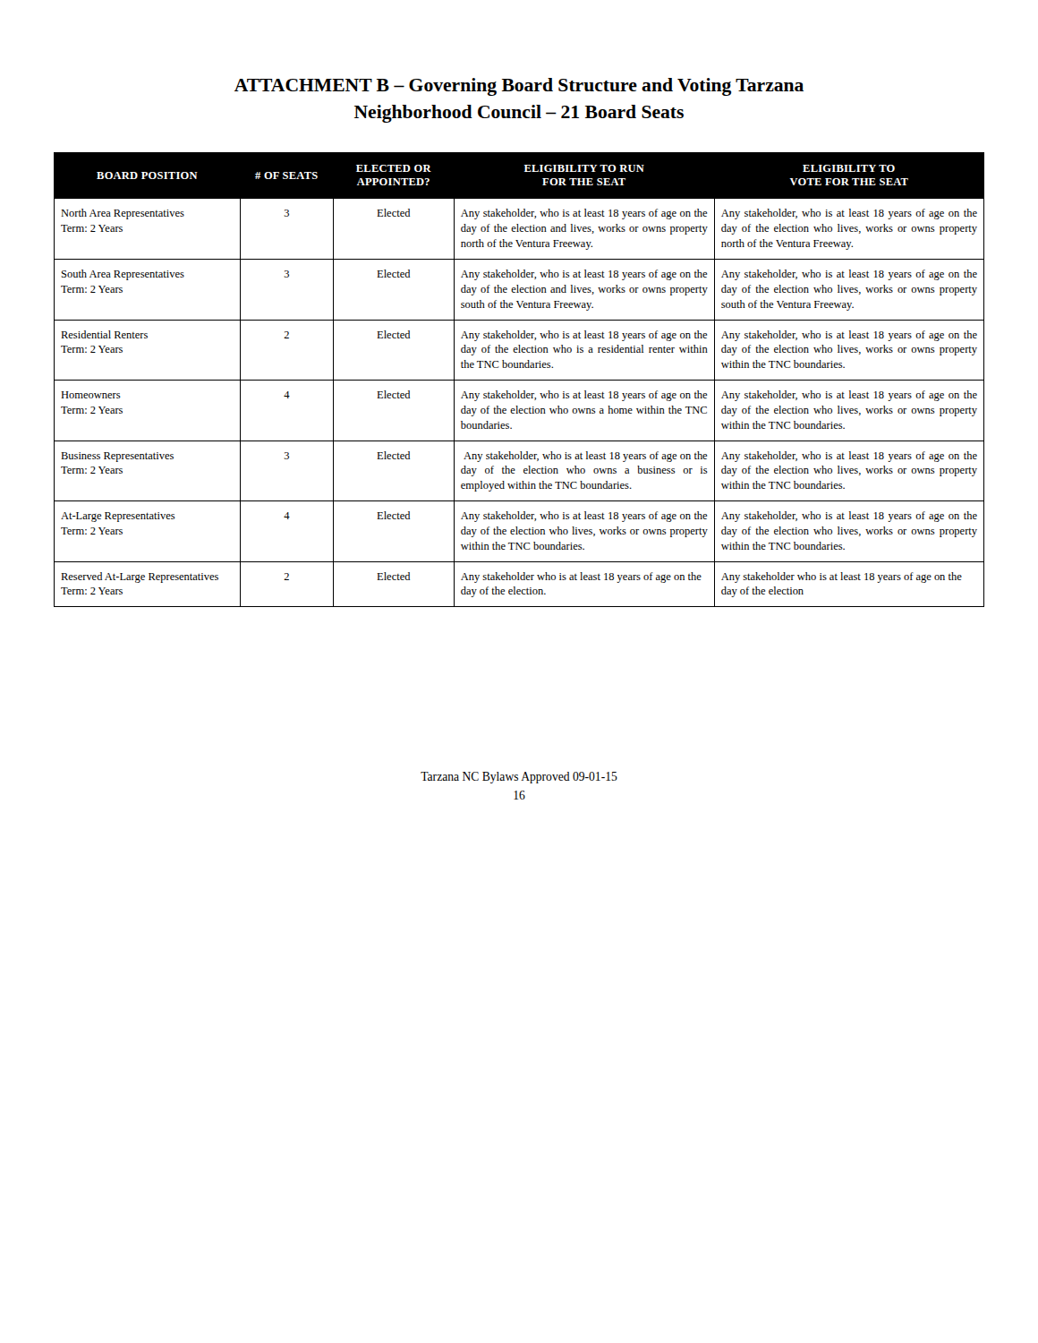ATTACHMENT B – Governing Board Structure and Voting Tarzana
Neighborhood Council – 21 Board Seats
| BOARD POSITION | # OF SEATS | ELECTED OR APPOINTED? | ELIGIBILITY TO RUN FOR THE SEAT | ELIGIBILITY TO VOTE FOR THE SEAT |
| --- | --- | --- | --- | --- |
| North Area Representatives Term: 2 Years | 3 | Elected | Any stakeholder, who is at least 18 years of age on the day of the election and lives, works or owns property north of the Ventura Freeway. | Any stakeholder, who is at least 18 years of age on the day of the election who lives, works or owns property north of the Ventura Freeway. |
| South Area Representatives Term: 2 Years | 3 | Elected | Any stakeholder, who is at least 18 years of age on the day of the election and lives, works or owns property south of the Ventura Freeway. | Any stakeholder, who is at least 18 years of age on the day of the election who lives, works or owns property south of the Ventura Freeway. |
| Residential Renters Term: 2 Years | 2 | Elected | Any stakeholder, who is at least 18 years of age on the day of the election who is a residential renter within the TNC boundaries. | Any stakeholder, who is at least 18 years of age on the day of the election who lives, works or owns property within the TNC boundaries. |
| Homeowners Term: 2 Years | 4 | Elected | Any stakeholder, who is at least 18 years of age on the day of the election who owns a home within the TNC boundaries. | Any stakeholder, who is at least 18 years of age on the day of the election who lives, works or owns property within the TNC boundaries. |
| Business Representatives Term: 2 Years | 3 | Elected | Any stakeholder, who is at least 18 years of age on the day of the election who owns a business or is employed within the TNC boundaries. | Any stakeholder, who is at least 18 years of age on the day of the election who lives, works or owns property within the TNC boundaries. |
| At-Large Representatives Term: 2 Years | 4 | Elected | Any stakeholder, who is at least 18 years of age on the day of the election who lives, works or owns property within the TNC boundaries. | Any stakeholder, who is at least 18 years of age on the day of the election who lives, works or owns property within the TNC boundaries. |
| Reserved At-Large Representatives Term: 2 Years | 2 | Elected | Any stakeholder who is at least 18 years of age on the day of the election. | Any stakeholder who is at least 18 years of age on the day of the election |
Tarzana NC Bylaws Approved 09-01-15
16